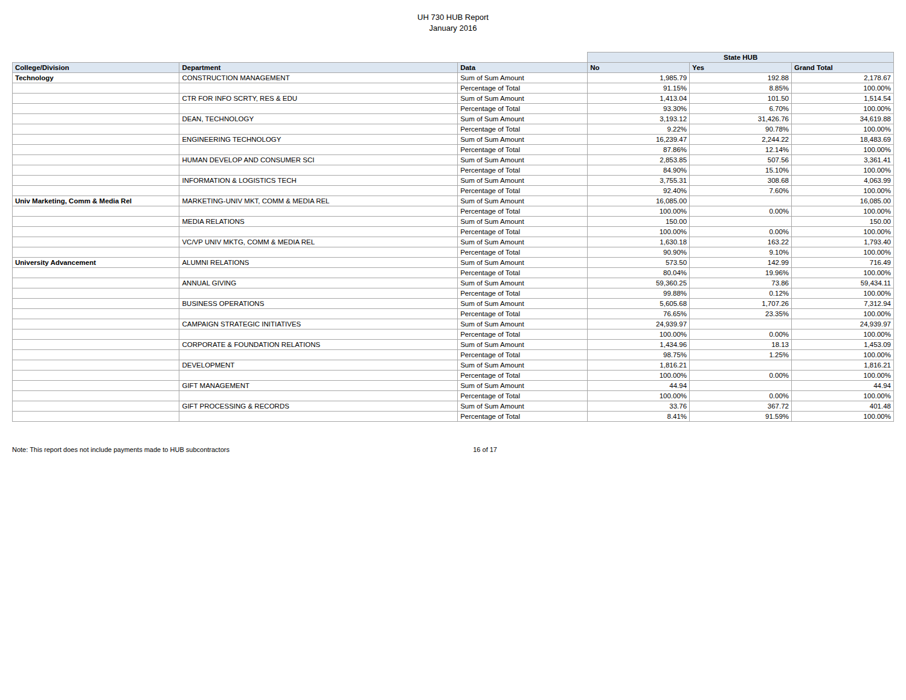UH 730 HUB Report
January 2016
| | | | State HUB |
| --- | --- | --- | --- |
| College/Division | Department | Data | No | Yes | Grand Total |
| Technology | CONSTRUCTION MANAGEMENT | Sum of Sum Amount | 1,985.79 | 192.88 | 2,178.67 |
| | | Percentage of Total | 91.15% | 8.85% | 100.00% |
| | CTR FOR INFO SCRTY, RES & EDU | Sum of Sum Amount | 1,413.04 | 101.50 | 1,514.54 |
| | | Percentage of Total | 93.30% | 6.70% | 100.00% |
| | DEAN, TECHNOLOGY | Sum of Sum Amount | 3,193.12 | 31,426.76 | 34,619.88 |
| | | Percentage of Total | 9.22% | 90.78% | 100.00% |
| | ENGINEERING TECHNOLOGY | Sum of Sum Amount | 16,239.47 | 2,244.22 | 18,483.69 |
| | | Percentage of Total | 87.86% | 12.14% | 100.00% |
| | HUMAN DEVELOP AND CONSUMER SCI | Sum of Sum Amount | 2,853.85 | 507.56 | 3,361.41 |
| | | Percentage of Total | 84.90% | 15.10% | 100.00% |
| | INFORMATION & LOGISTICS TECH | Sum of Sum Amount | 3,755.31 | 308.68 | 4,063.99 |
| | | Percentage of Total | 92.40% | 7.60% | 100.00% |
| Univ Marketing, Comm & Media Rel | MARKETING-UNIV MKT, COMM & MEDIA REL | Sum of Sum Amount | 16,085.00 | | 16,085.00 |
| | | Percentage of Total | 100.00% | 0.00% | 100.00% |
| | MEDIA RELATIONS | Sum of Sum Amount | 150.00 | | 150.00 |
| | | Percentage of Total | 100.00% | 0.00% | 100.00% |
| | VC/VP UNIV MKTG, COMM & MEDIA REL | Sum of Sum Amount | 1,630.18 | 163.22 | 1,793.40 |
| | | Percentage of Total | 90.90% | 9.10% | 100.00% |
| University Advancement | ALUMNI RELATIONS | Sum of Sum Amount | 573.50 | 142.99 | 716.49 |
| | | Percentage of Total | 80.04% | 19.96% | 100.00% |
| | ANNUAL GIVING | Sum of Sum Amount | 59,360.25 | 73.86 | 59,434.11 |
| | | Percentage of Total | 99.88% | 0.12% | 100.00% |
| | BUSINESS OPERATIONS | Sum of Sum Amount | 5,605.68 | 1,707.26 | 7,312.94 |
| | | Percentage of Total | 76.65% | 23.35% | 100.00% |
| | CAMPAIGN STRATEGIC INITIATIVES | Sum of Sum Amount | 24,939.97 | | 24,939.97 |
| | | Percentage of Total | 100.00% | 0.00% | 100.00% |
| | CORPORATE & FOUNDATION RELATIONS | Sum of Sum Amount | 1,434.96 | 18.13 | 1,453.09 |
| | | Percentage of Total | 98.75% | 1.25% | 100.00% |
| | DEVELOPMENT | Sum of Sum Amount | 1,816.21 | | 1,816.21 |
| | | Percentage of Total | 100.00% | 0.00% | 100.00% |
| | GIFT MANAGEMENT | Sum of Sum Amount | 44.94 | | 44.94 |
| | | Percentage of Total | 100.00% | 0.00% | 100.00% |
| | GIFT PROCESSING & RECORDS | Sum of Sum Amount | 33.76 | 367.72 | 401.48 |
| | | Percentage of Total | 8.41% | 91.59% | 100.00% |
Note: This report does not include payments made to HUB subcontractors 16 of 17